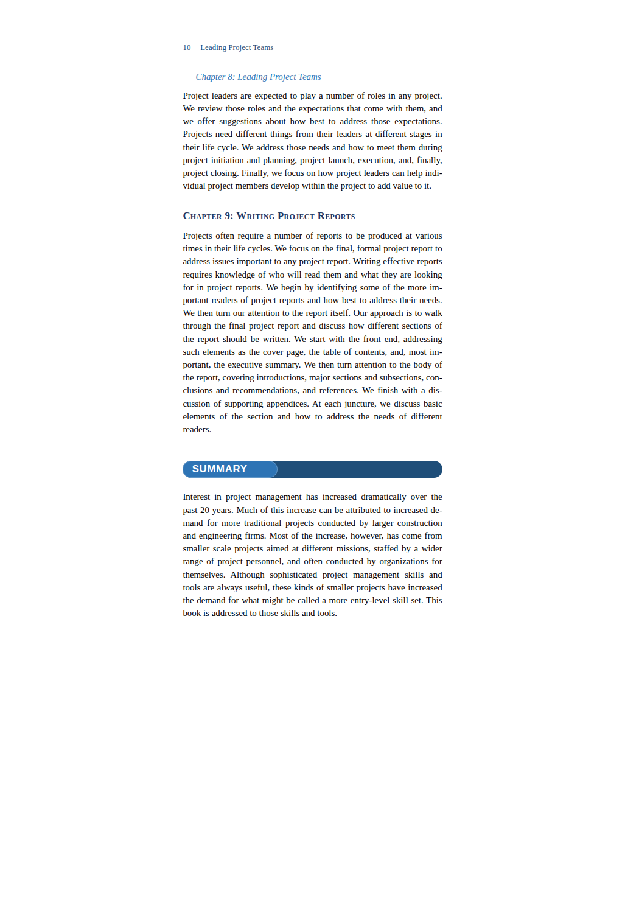10 Leading Project Teams
Chapter 8: Leading Project Teams
Project leaders are expected to play a number of roles in any project. We review those roles and the expectations that come with them, and we offer suggestions about how best to address those expectations. Projects need different things from their leaders at different stages in their life cycle. We address those needs and how to meet them during project initiation and planning, project launch, execution, and, finally, project closing. Finally, we focus on how project leaders can help individual project members develop within the project to add value to it.
Chapter 9: Writing Project Reports
Projects often require a number of reports to be produced at various times in their life cycles. We focus on the final, formal project report to address issues important to any project report. Writing effective reports requires knowledge of who will read them and what they are looking for in project reports. We begin by identifying some of the more important readers of project reports and how best to address their needs. We then turn our attention to the report itself. Our approach is to walk through the final project report and discuss how different sections of the report should be written. We start with the front end, addressing such elements as the cover page, the table of contents, and, most important, the executive summary. We then turn attention to the body of the report, covering introductions, major sections and subsections, conclusions and recommendations, and references. We finish with a discussion of supporting appendices. At each juncture, we discuss basic elements of the section and how to address the needs of different readers.
SUMMARY
Interest in project management has increased dramatically over the past 20 years. Much of this increase can be attributed to increased demand for more traditional projects conducted by larger construction and engineering firms. Most of the increase, however, has come from smaller scale projects aimed at different missions, staffed by a wider range of project personnel, and often conducted by organizations for themselves. Although sophisticated project management skills and tools are always useful, these kinds of smaller projects have increased the demand for what might be called a more entry-level skill set. This book is addressed to those skills and tools.